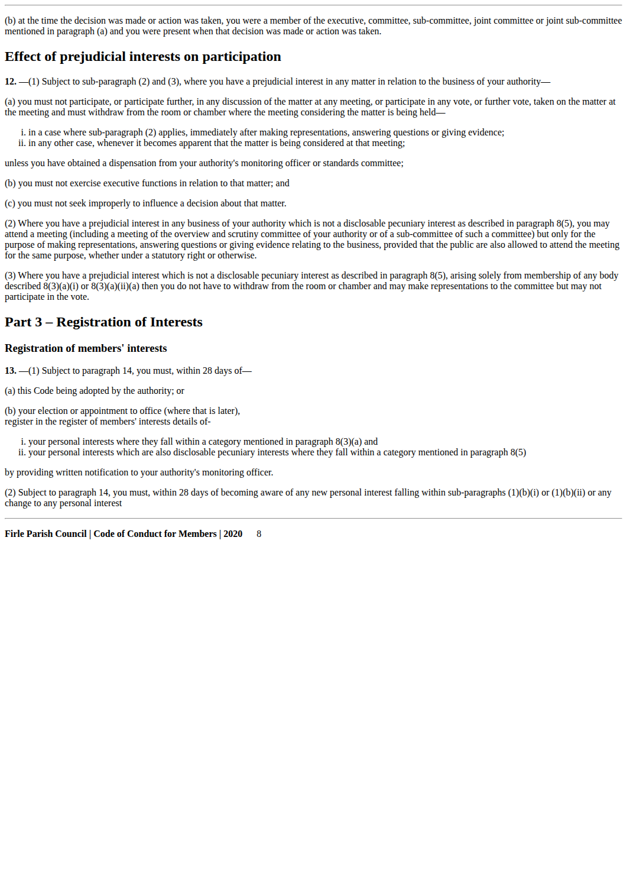(b) at the time the decision was made or action was taken, you were a member of the executive, committee, sub-committee, joint committee or joint sub-committee mentioned in paragraph (a) and you were present when that decision was made or action was taken.
Effect of prejudicial interests on participation
12. —(1) Subject to sub-paragraph (2) and (3), where you have a prejudicial interest in any matter in relation to the business of your authority—
(a) you must not participate, or participate further, in any discussion of the matter at any meeting, or participate in any vote, or further vote, taken on the matter at the meeting and must withdraw from the room or chamber where the meeting considering the matter is being held—
in a case where sub-paragraph (2) applies, immediately after making representations, answering questions or giving evidence;
in any other case, whenever it becomes apparent that the matter is being considered at that meeting;
unless you have obtained a dispensation from your authority's monitoring officer or standards committee;
(b) you must not exercise executive functions in relation to that matter; and
(c) you must not seek improperly to influence a decision about that matter.
(2) Where you have a prejudicial interest in any business of your authority which is not a disclosable pecuniary interest as described in paragraph 8(5), you may attend a meeting (including a meeting of the overview and scrutiny committee of your authority or of a sub-committee of such a committee) but only for the purpose of making representations, answering questions or giving evidence relating to the business, provided that the public are also allowed to attend the meeting for the same purpose, whether under a statutory right or otherwise.
(3) Where you have a prejudicial interest which is not a disclosable pecuniary interest as described in paragraph 8(5), arising solely from membership of any body described 8(3)(a)(i) or 8(3)(a)(ii)(a) then you do not have to withdraw from the room or chamber and may make representations to the committee but may not participate in the vote.
Part 3 – Registration of Interests
Registration of members' interests
13. —(1) Subject to paragraph 14, you must, within 28 days of—
(a) this Code being adopted by the authority; or
(b) your election or appointment to office (where that is later),
register in the register of members' interests details of-
your personal interests where they fall within a category mentioned in paragraph 8(3)(a) and
your personal interests which are also disclosable pecuniary interests where they fall within a category mentioned in paragraph 8(5)
by providing written notification to your authority's monitoring officer.
(2) Subject to paragraph 14, you must, within 28 days of becoming aware of any new personal interest falling within sub-paragraphs (1)(b)(i) or (1)(b)(ii) or any change to any personal interest
Firle Parish Council | Code of Conduct for Members | 2020 8